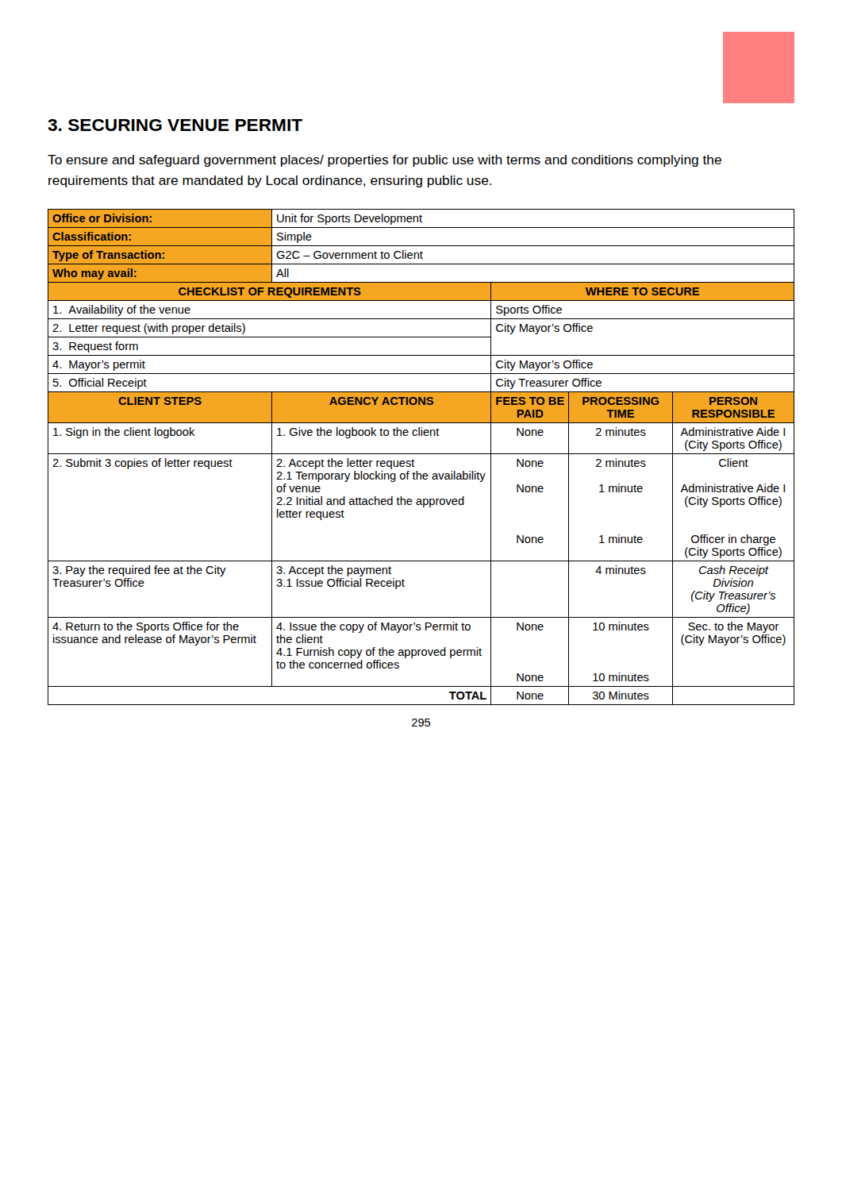3. SECURING VENUE PERMIT
To ensure and safeguard government places/ properties for public use with terms and conditions complying the requirements that are mandated by Local ordinance, ensuring public use.
| Office or Division: | Unit for Sports Development |
| Classification: | Simple |
| Type of Transaction: | G2C – Government to Client |
| Who may avail: | All |
| CHECKLIST OF REQUIREMENTS | WHERE TO SECURE |
| 1. Availability of the venue | Sports Office |
| 2. Letter request (with proper details) | City Mayor’s Office |
| 3. Request form |
| 4. Mayor’s permit | City Mayor’s Office |
| 5. Official Receipt | City Treasurer Office |
| CLIENT STEPS | AGENCY ACTIONS | FEES TO BE PAID | PROCESSING TIME | PERSON RESPONSIBLE |
| 1. Sign in the client logbook | 1. Give the logbook to the client | None | 2 minutes | Administrative Aide I (City Sports Office) |
| 2. Submit 3 copies of letter request | 2. Accept the letter request 2.1 Temporary blocking of the availability of venue 2.2 Initial and attached the approved letter request | None None None | 2 minutes 1 minute 1 minute | Client Administrative Aide I (City Sports Office) Officer in charge (City Sports Office) |
| 3. Pay the required fee at the City Treasurer’s Office | 3. Accept the payment 3.1 Issue Official Receipt | | 4 minutes | Cash Receipt Division (City Treasurer’s Office) |
| 4. Return to the Sports Office for the issuance and release of Mayor’s Permit | 4. Issue the copy of Mayor’s Permit to the client 4.1 Furnish copy of the approved permit to the concerned offices | None None | 10 minutes 10 minutes | Sec. to the Mayor (City Mayor’s Office) |
| TOTAL | None | 30 Minutes | |
295